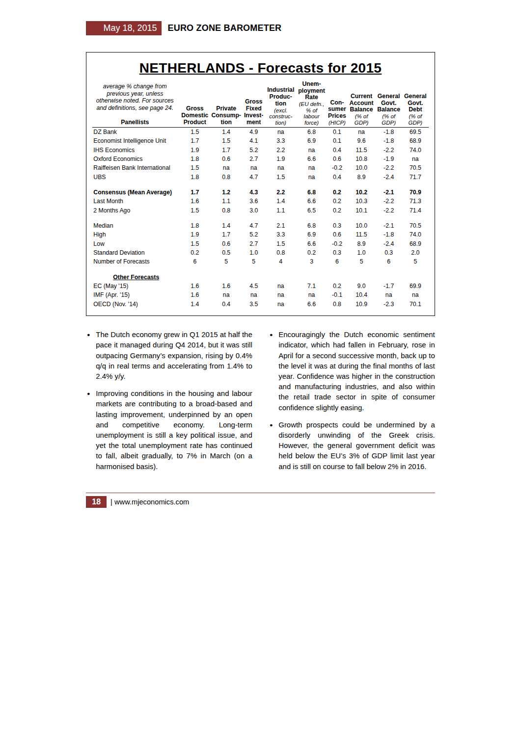May 18, 2015
EURO ZONE BAROMETER
NETHERLANDS - Forecasts for 2015
| average % change from previous year, unless otherwise noted. For sources and definitions, see page 24. Panellists | Gross Domestic Product | Private Consump- tion | Gross Fixed Invest- ment | Industrial Produc- tion (excl. construc- tion) | Unem- ployment Rate (EU defn., % of labour force) | Con- sumer Prices (HICP) | Current Account Balance (% of GDP) | General Govt. Balance (% of GDP) | General Govt. Debt (% of GDP) |
| --- | --- | --- | --- | --- | --- | --- | --- | --- | --- |
| DZ Bank | 1.5 | 1.4 | 4.9 | na | 6.8 | 0.1 | na | -1.8 | 69.5 |
| Economist Intelligence Unit | 1.7 | 1.5 | 4.1 | 3.3 | 6.9 | 0.1 | 9.6 | -1.8 | 68.9 |
| IHS Economics | 1.9 | 1.7 | 5.2 | 2.2 | na | 0.4 | 11.5 | -2.2 | 74.0 |
| Oxford Economics | 1.8 | 0.6 | 2.7 | 1.9 | 6.6 | 0.6 | 10.8 | -1.9 | na |
| Raiffeisen Bank International | 1.5 | na | na | na | na | -0.2 | 10.0 | -2.2 | 70.5 |
| UBS | 1.8 | 0.8 | 4.7 | 1.5 | na | 0.4 | 8.9 | -2.4 | 71.7 |
| Consensus (Mean Average) | 1.7 | 1.2 | 4.3 | 2.2 | 6.8 | 0.2 | 10.2 | -2.1 | 70.9 |
| Last Month | 1.6 | 1.1 | 3.6 | 1.4 | 6.6 | 0.2 | 10.3 | -2.2 | 71.3 |
| 2 Months Ago | 1.5 | 0.8 | 3.0 | 1.1 | 6.5 | 0.2 | 10.1 | -2.2 | 71.4 |
| Median | 1.8 | 1.4 | 4.7 | 2.1 | 6.8 | 0.3 | 10.0 | -2.1 | 70.5 |
| High | 1.9 | 1.7 | 5.2 | 3.3 | 6.9 | 0.6 | 11.5 | -1.8 | 74.0 |
| Low | 1.5 | 0.6 | 2.7 | 1.5 | 6.6 | -0.2 | 8.9 | -2.4 | 68.9 |
| Standard Deviation | 0.2 | 0.5 | 1.0 | 0.8 | 0.2 | 0.3 | 1.0 | 0.3 | 2.0 |
| Number of Forecasts | 6 | 5 | 5 | 4 | 3 | 6 | 5 | 6 | 5 |
| Other Forecasts | |
| EC (May '15) | 1.6 | 1.6 | 4.5 | na | 7.1 | 0.2 | 9.0 | -1.7 | 69.9 |
| IMF (Apr. '15) | 1.6 | na | na | na | na | -0.1 | 10.4 | na | na |
| OECD (Nov. '14) | 1.4 | 0.4 | 3.5 | na | 6.6 | 0.8 | 10.9 | -2.3 | 70.1 |
The Dutch economy grew in Q1 2015 at half the pace it managed during Q4 2014, but it was still outpacing Germany’s expansion, rising by 0.4% q/q in real terms and accelerating from 1.4% to 2.4% y/y.
Improving conditions in the housing and labour markets are contributing to a broad-based and lasting improvement, underpinned by an open and competitive economy. Long-term unemployment is still a key political issue, and yet the total unemployment rate has continued to fall, albeit gradually, to 7% in March (on a harmonised basis).
Encouragingly the Dutch economic sentiment indicator, which had fallen in February, rose in April for a second successive month, back up to the level it was at during the final months of last year. Confidence was higher in the construction and manufacturing industries, and also within the retail trade sector in spite of consumer confidence slightly easing.
Growth prospects could be undermined by a disorderly unwinding of the Greek crisis. However, the general government deficit was held below the EU’s 3% of GDP limit last year and is still on course to fall below 2% in 2016.
18
| www.mjeconomics.com